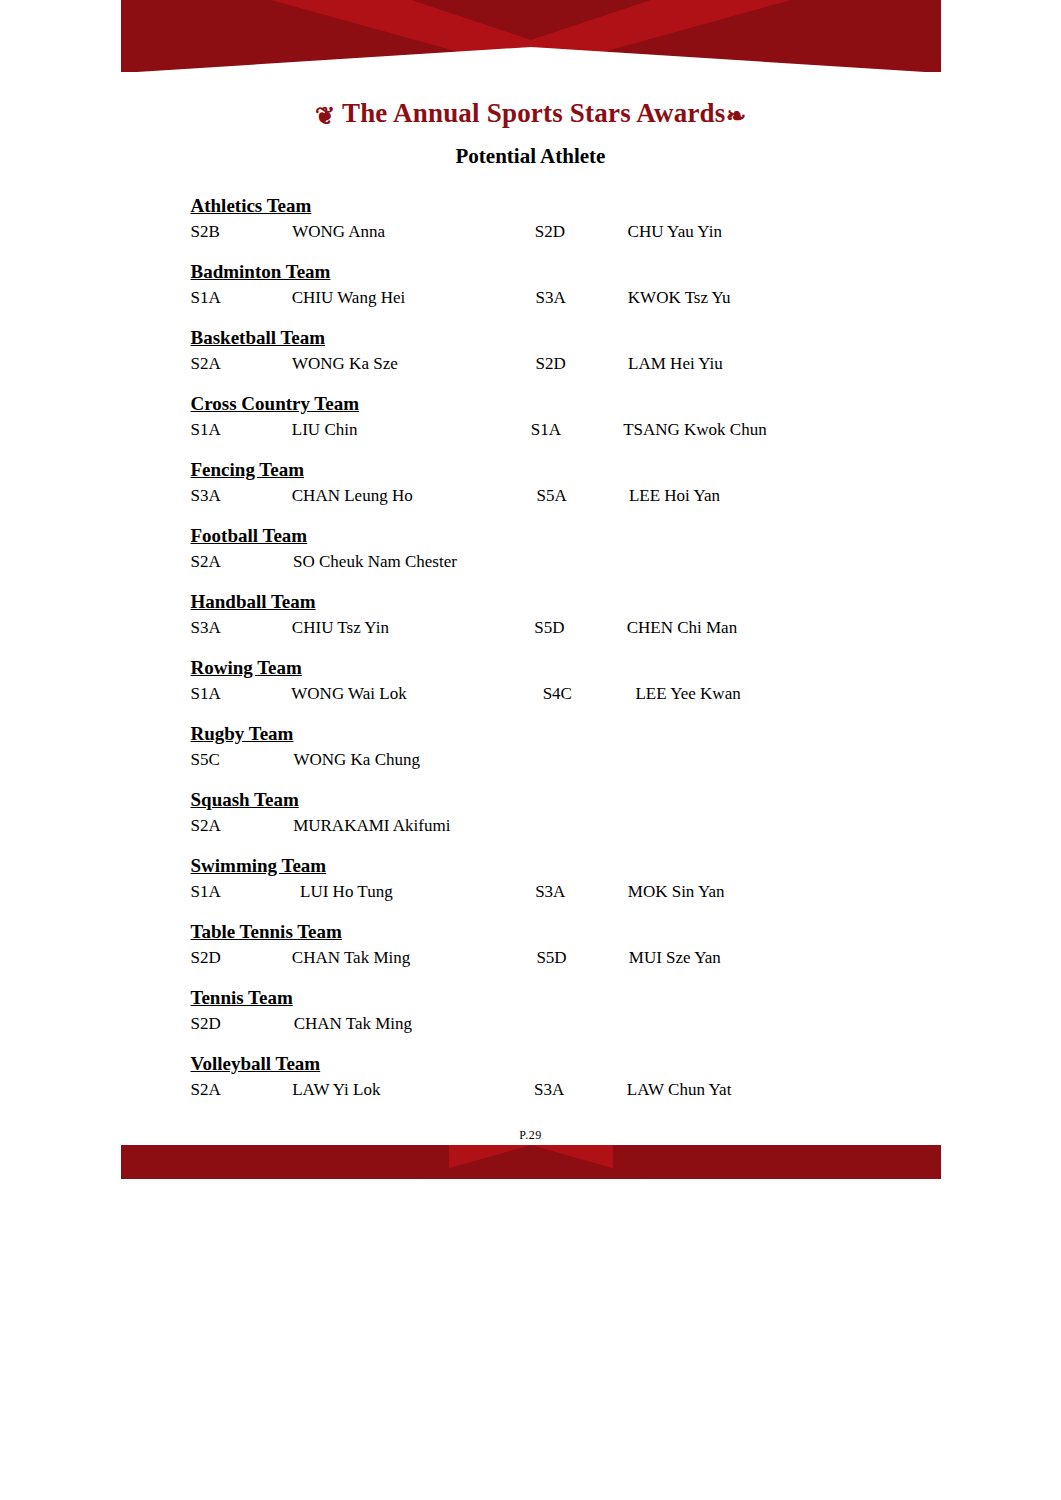❦ The Annual Sports Stars Awards❧
Potential Athlete
Athletics Team
| S2B | WONG Anna | S2D | CHU Yau Yin |
Badminton Team
| S1A | CHIU Wang Hei | S3A | KWOK Tsz Yu |
Basketball Team
| S2A | WONG Ka Sze | S2D | LAM Hei Yiu |
Cross Country Team
| S1A | LIU Chin | S1A | TSANG Kwok Chun |
Fencing Team
| S3A | CHAN Leung Ho | S5A | LEE Hoi Yan |
Football Team
| S2A | SO Cheuk Nam Chester | | |
Handball Team
| S3A | CHIU Tsz Yin | S5D | CHEN Chi Man |
Rowing Team
| S1A | WONG Wai Lok | S4C | LEE Yee Kwan |
Rugby Team
| S5C | WONG Ka Chung | | |
Squash Team
| S2A | MURAKAMI Akifumi | | |
Swimming Team
| S1A | LUI Ho Tung | S3A | MOK Sin Yan |
Table Tennis Team
| S2D | CHAN Tak Ming | S5D | MUI Sze Yan |
Tennis Team
| S2D | CHAN Tak Ming | | |
Volleyball Team
| S2A | LAW Yi Lok | S3A | LAW Chun Yat |
P.29